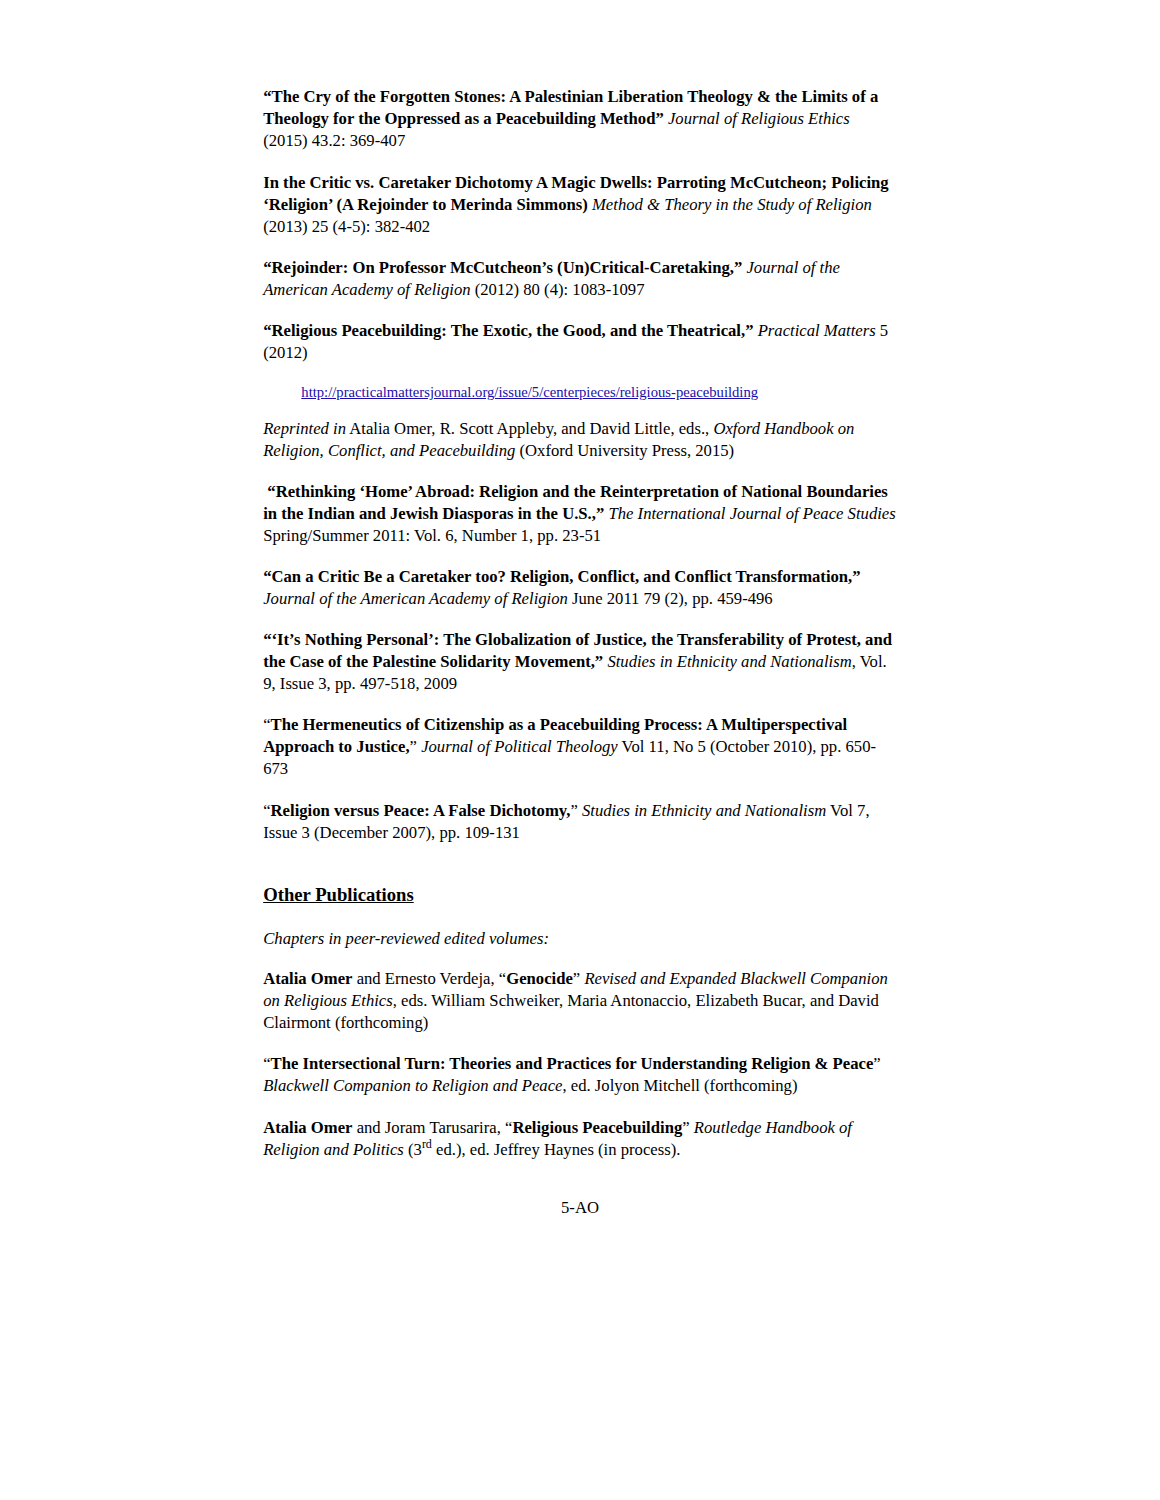“The Cry of the Forgotten Stones: A Palestinian Liberation Theology & the Limits of a Theology for the Oppressed as a Peacebuilding Method” Journal of Religious Ethics (2015) 43.2: 369-407
In the Critic vs. Caretaker Dichotomy A Magic Dwells: Parroting McCutcheon; Policing ‘Religion’ (A Rejoinder to Merinda Simmons) Method & Theory in the Study of Religion (2013) 25 (4-5): 382-402
“Rejoinder: On Professor McCutcheon’s (Un)Critical-Caretaking,” Journal of the American Academy of Religion (2012) 80 (4): 1083-1097
“Religious Peacebuilding: The Exotic, the Good, and the Theatrical,” Practical Matters 5 (2012)
http://practicalmattersjournal.org/issue/5/centerpieces/religious-peacebuilding
Reprinted in Atalia Omer, R. Scott Appleby, and David Little, eds., Oxford Handbook on Religion, Conflict, and Peacebuilding (Oxford University Press, 2015)
“Rethinking ‘Home’ Abroad: Religion and the Reinterpretation of National Boundaries in the Indian and Jewish Diasporas in the U.S.,” The International Journal of Peace Studies Spring/Summer 2011: Vol. 6, Number 1, pp. 23-51
“Can a Critic Be a Caretaker too? Religion, Conflict, and Conflict Transformation,” Journal of the American Academy of Religion June 2011 79 (2), pp. 459-496
“‘It’s Nothing Personal’: The Globalization of Justice, the Transferability of Protest, and the Case of the Palestine Solidarity Movement,” Studies in Ethnicity and Nationalism, Vol. 9, Issue 3, pp. 497-518, 2009
“The Hermeneutics of Citizenship as a Peacebuilding Process: A Multiperspectival Approach to Justice,” Journal of Political Theology Vol 11, No 5 (October 2010), pp. 650-673
“Religion versus Peace: A False Dichotomy,” Studies in Ethnicity and Nationalism Vol 7, Issue 3 (December 2007), pp. 109-131
Other Publications
Chapters in peer-reviewed edited volumes:
Atalia Omer and Ernesto Verdeja, “Genocide” Revised and Expanded Blackwell Companion on Religious Ethics, eds. William Schweiker, Maria Antonaccio, Elizabeth Bucar, and David Clairmont (forthcoming)
“The Intersectional Turn: Theories and Practices for Understanding Religion & Peace” Blackwell Companion to Religion and Peace, ed. Jolyon Mitchell (forthcoming)
Atalia Omer and Joram Tarusarira, “Religious Peacebuilding” Routledge Handbook of Religion and Politics (3rd ed.), ed. Jeffrey Haynes (in process).
5-AO